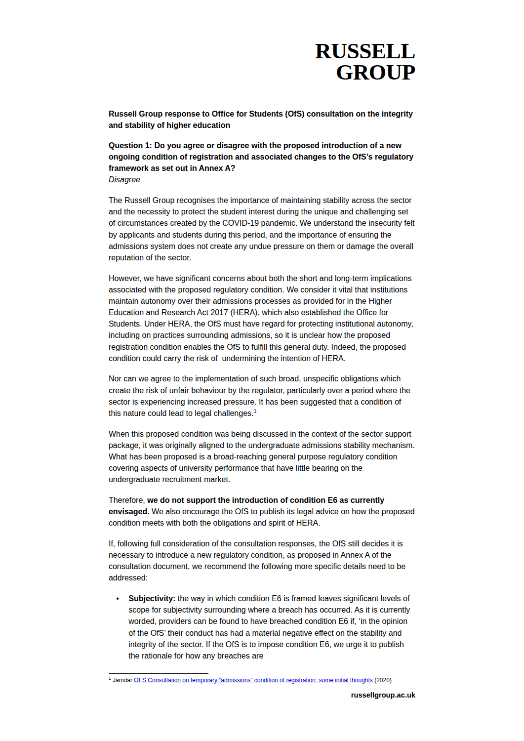RUSSELL GROUP
Russell Group response to Office for Students (OfS) consultation on the integrity and stability of higher education
Question 1: Do you agree or disagree with the proposed introduction of a new ongoing condition of registration and associated changes to the OfS’s regulatory framework as set out in Annex A?
Disagree
The Russell Group recognises the importance of maintaining stability across the sector and the necessity to protect the student interest during the unique and challenging set of circumstances created by the COVID-19 pandemic. We understand the insecurity felt by applicants and students during this period, and the importance of ensuring the admissions system does not create any undue pressure on them or damage the overall reputation of the sector.
However, we have significant concerns about both the short and long-term implications associated with the proposed regulatory condition. We consider it vital that institutions maintain autonomy over their admissions processes as provided for in the Higher Education and Research Act 2017 (HERA), which also established the Office for Students. Under HERA, the OfS must have regard for protecting institutional autonomy, including on practices surrounding admissions, so it is unclear how the proposed registration condition enables the OfS to fulfill this general duty. Indeed, the proposed condition could carry the risk of undermining the intention of HERA.
Nor can we agree to the implementation of such broad, unspecific obligations which create the risk of unfair behaviour by the regulator, particularly over a period where the sector is experiencing increased pressure. It has been suggested that a condition of this nature could lead to legal challenges.1
When this proposed condition was being discussed in the context of the sector support package, it was originally aligned to the undergraduate admissions stability mechanism. What has been proposed is a broad-reaching general purpose regulatory condition covering aspects of university performance that have little bearing on the undergraduate recruitment market.
Therefore, we do not support the introduction of condition E6 as currently envisaged. We also encourage the OfS to publish its legal advice on how the proposed condition meets with both the obligations and spirit of HERA.
If, following full consideration of the consultation responses, the OfS still decides it is necessary to introduce a new regulatory condition, as proposed in Annex A of the consultation document, we recommend the following more specific details need to be addressed:
Subjectivity: the way in which condition E6 is framed leaves significant levels of scope for subjectivity surrounding where a breach has occurred. As it is currently worded, providers can be found to have breached condition E6 if, ‘in the opinion of the OfS’ their conduct has had a material negative effect on the stability and integrity of the sector. If the OfS is to impose condition E6, we urge it to publish the rationale for how any breaches are
1 Jamdar OFS Consultation on temporary “admissions” condition of registration: some initial thoughts (2020)
russellgroup.ac.uk